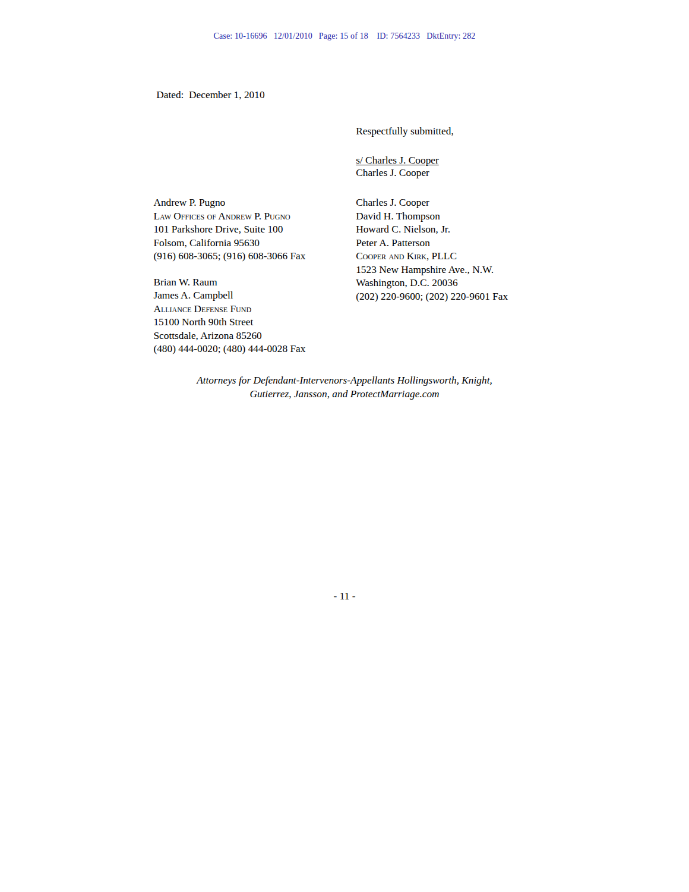Case: 10-16696 12/01/2010 Page: 15 of 18 ID: 7564233 DktEntry: 282
Dated: December 1, 2010
Respectfully submitted,
s/ Charles J. Cooper
Charles J. Cooper
| Andrew P. Pugno Law Offices of Andrew P. Pugno 101 Parkshore Drive, Suite 100 Folsom, California 95630 (916) 608-3065; (916) 608-3066 Fax Brian W. Raum James A. Campbell Alliance Defense Fund 15100 North 90th Street Scottsdale, Arizona 85260 (480) 444-0020; (480) 444-0028 Fax | Charles J. Cooper David H. Thompson Howard C. Nielson, Jr. Peter A. Patterson Cooper and Kirk , PLLC 1523 New Hampshire Ave., N.W. Washington, D.C. 20036 (202) 220-9600; (202) 220-9601 Fax |
Attorneys for Defendant-Intervenors-Appellants Hollingsworth, Knight,
Gutierrez, Jansson, and ProtectMarriage.com
- 11 -